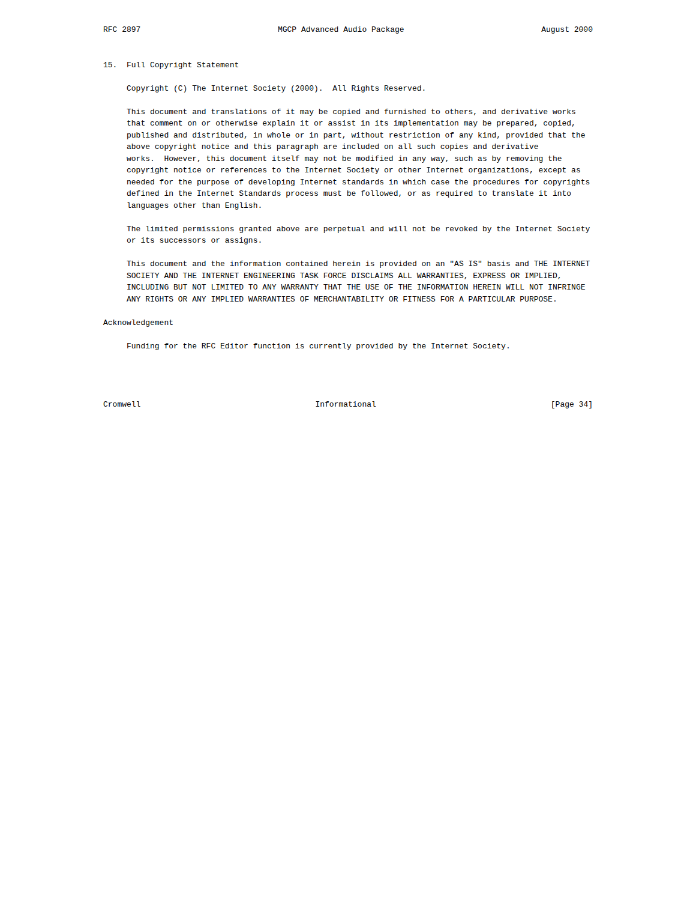RFC 2897 MGCP Advanced Audio Package August 2000
15. Full Copyright Statement
Copyright (C) The Internet Society (2000). All Rights Reserved.
This document and translations of it may be copied and furnished to others, and derivative works that comment on or otherwise explain it or assist in its implementation may be prepared, copied, published and distributed, in whole or in part, without restriction of any kind, provided that the above copyright notice and this paragraph are included on all such copies and derivative works. However, this document itself may not be modified in any way, such as by removing the copyright notice or references to the Internet Society or other Internet organizations, except as needed for the purpose of developing Internet standards in which case the procedures for copyrights defined in the Internet Standards process must be followed, or as required to translate it into languages other than English.
The limited permissions granted above are perpetual and will not be revoked by the Internet Society or its successors or assigns.
This document and the information contained herein is provided on an "AS IS" basis and THE INTERNET SOCIETY AND THE INTERNET ENGINEERING TASK FORCE DISCLAIMS ALL WARRANTIES, EXPRESS OR IMPLIED, INCLUDING BUT NOT LIMITED TO ANY WARRANTY THAT THE USE OF THE INFORMATION HEREIN WILL NOT INFRINGE ANY RIGHTS OR ANY IMPLIED WARRANTIES OF MERCHANTABILITY OR FITNESS FOR A PARTICULAR PURPOSE.
Acknowledgement
Funding for the RFC Editor function is currently provided by the Internet Society.
Cromwell Informational [Page 34]